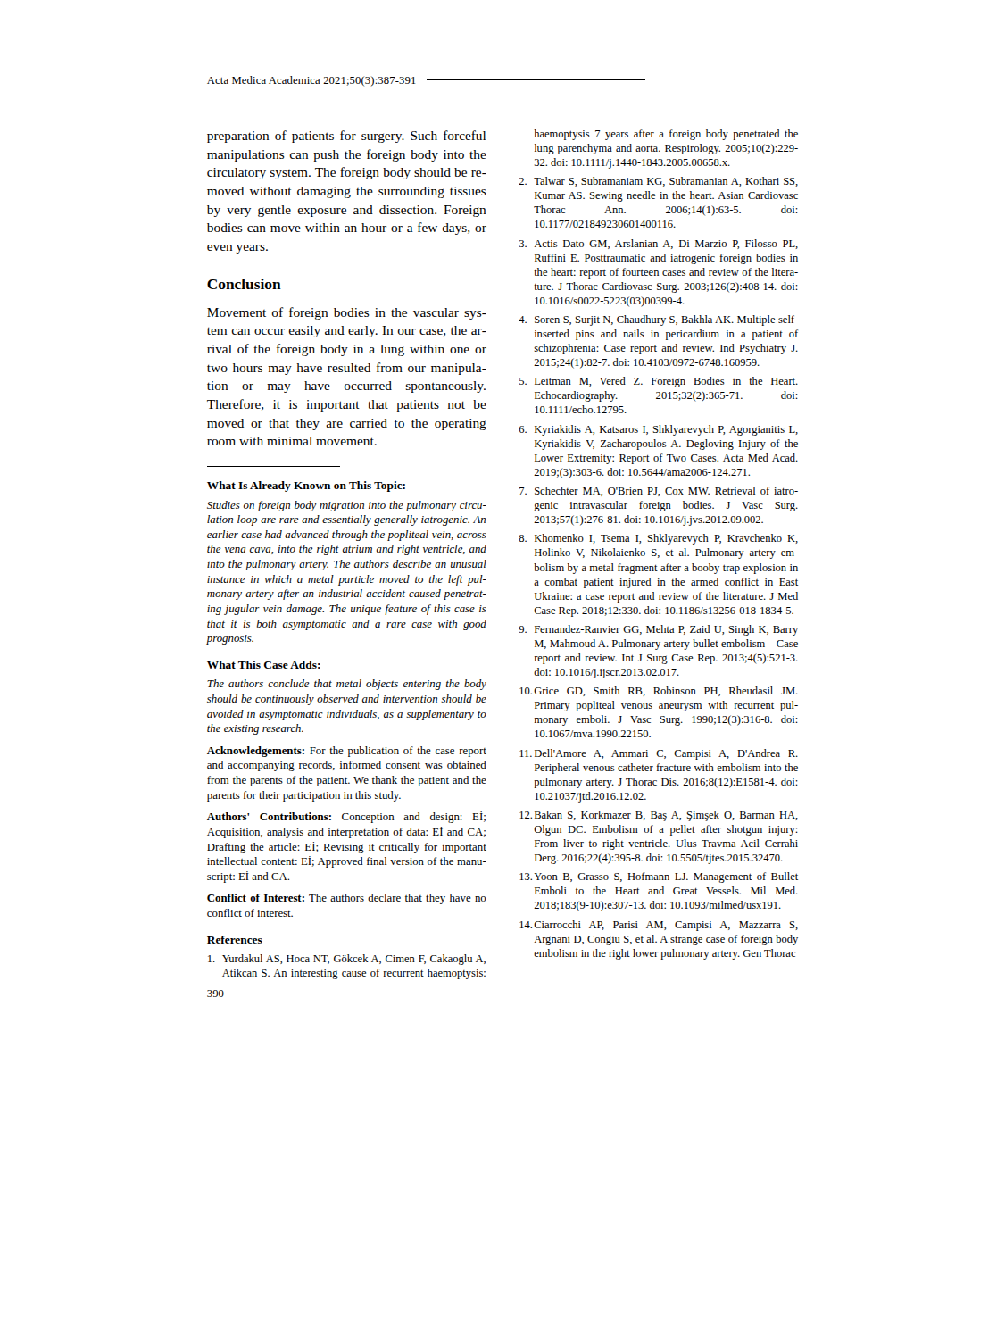Acta Medica Academica 2021;50(3):387-391
preparation of patients for surgery. Such forceful manipulations can push the foreign body into the circulatory system. The foreign body should be removed without damaging the surrounding tissues by very gentle exposure and dissection. Foreign bodies can move within an hour or a few days, or even years.
Conclusion
Movement of foreign bodies in the vascular system can occur easily and early. In our case, the arrival of the foreign body in a lung within one or two hours may have resulted from our manipulation or may have occurred spontaneously. Therefore, it is important that patients not be moved or that they are carried to the operating room with minimal movement.
What Is Already Known on This Topic:
Studies on foreign body migration into the pulmonary circulation loop are rare and essentially generally iatrogenic. An earlier case had advanced through the popliteal vein, across the vena cava, into the right atrium and right ventricle, and into the pulmonary artery. The authors describe an unusual instance in which a metal particle moved to the left pulmonary artery after an industrial accident caused penetrating jugular vein damage. The unique feature of this case is that it is both asymptomatic and a rare case with good prognosis.
What This Case Adds:
The authors conclude that metal objects entering the body should be continuously observed and intervention should be avoided in asymptomatic individuals, as a supplementary to the existing research.
Acknowledgements: For the publication of the case report and accompanying records, informed consent was obtained from the parents of the patient. We thank the patient and the parents for their participation in this study.
Authors' Contributions: Conception and design: Eİ; Acquisition, analysis and interpretation of data: Eİ and CA; Drafting the article: Eİ; Revising it critically for important intellectual content: Eİ; Approved final version of the manuscript: Eİ and CA.
Conflict of Interest: The authors declare that they have no conflict of interest.
References
Yurdakul AS, Hoca NT, Gökcek A, Cimen F, Cakaoglu A, Atikcan S. An interesting cause of recurrent haemoptysis: haemoptysis 7 years after a foreign body penetrated the lung parenchyma and aorta. Respirology. 2005;10(2):229-32. doi: 10.1111/j.1440-1843.2005.00658.x.
Talwar S, Subramaniam KG, Subramanian A, Kothari SS, Kumar AS. Sewing needle in the heart. Asian Cardiovasc Thorac Ann. 2006;14(1):63-5. doi: 10.1177/021849230601400116.
Actis Dato GM, Arslanian A, Di Marzio P, Filosso PL, Ruffini E. Posttraumatic and iatrogenic foreign bodies in the heart: report of fourteen cases and review of the literature. J Thorac Cardiovasc Surg. 2003;126(2):408-14. doi: 10.1016/s0022-5223(03)00399-4.
Soren S, Surjit N, Chaudhury S, Bakhla AK. Multiple self-inserted pins and nails in pericardium in a patient of schizophrenia: Case report and review. Ind Psychiatry J. 2015;24(1):82-7. doi: 10.4103/0972-6748.160959.
Leitman M, Vered Z. Foreign Bodies in the Heart. Echocardiography. 2015;32(2):365-71. doi: 10.1111/echo.12795.
Kyriakidis A, Katsaros I, Shklyarevych P, Agorgianitis L, Kyriakidis V, Zacharopoulos A. Degloving Injury of the Lower Extremity: Report of Two Cases. Acta Med Acad. 2019;(3):303-6. doi: 10.5644/ama2006-124.271.
Schechter MA, O'Brien PJ, Cox MW. Retrieval of iatrogenic intravascular foreign bodies. J Vasc Surg. 2013;57(1):276-81. doi: 10.1016/j.jvs.2012.09.002.
Khomenko I, Tsema I, Shklyarevych P, Kravchenko K, Holinko V, Nikolaienko S, et al. Pulmonary artery embolism by a metal fragment after a booby trap explosion in a combat patient injured in the armed conflict in East Ukraine: a case report and review of the literature. J Med Case Rep. 2018;12:330. doi: 10.1186/s13256-018-1834-5.
Fernandez-Ranvier GG, Mehta P, Zaid U, Singh K, Barry M, Mahmoud A. Pulmonary artery bullet embolism—Case report and review. Int J Surg Case Rep. 2013;4(5):521-3. doi: 10.1016/j.ijscr.2013.02.017.
Grice GD, Smith RB, Robinson PH, Rheudasil JM. Primary popliteal venous aneurysm with recurrent pulmonary emboli. J Vasc Surg. 1990;12(3):316-8. doi: 10.1067/mva.1990.22150.
Dell'Amore A, Ammari C, Campisi A, D'Andrea R. Peripheral venous catheter fracture with embolism into the pulmonary artery. J Thorac Dis. 2016;8(12):E1581-4. doi: 10.21037/jtd.2016.12.02.
Bakan S, Korkmazer B, Baş A, Şimşek O, Barman HA, Olgun DC. Embolism of a pellet after shotgun injury: From liver to right ventricle. Ulus Travma Acil Cerrahi Derg. 2016;22(4):395-8. doi: 10.5505/tjtes.2015.32470.
Yoon B, Grasso S, Hofmann LJ. Management of Bullet Emboli to the Heart and Great Vessels. Mil Med. 2018;183(9-10):e307-13. doi: 10.1093/milmed/usx191.
Ciarrocchi AP, Parisi AM, Campisi A, Mazzarra S, Argnani D, Congiu S, et al. A strange case of foreign body embolism in the right lower pulmonary artery. Gen Thorac
390